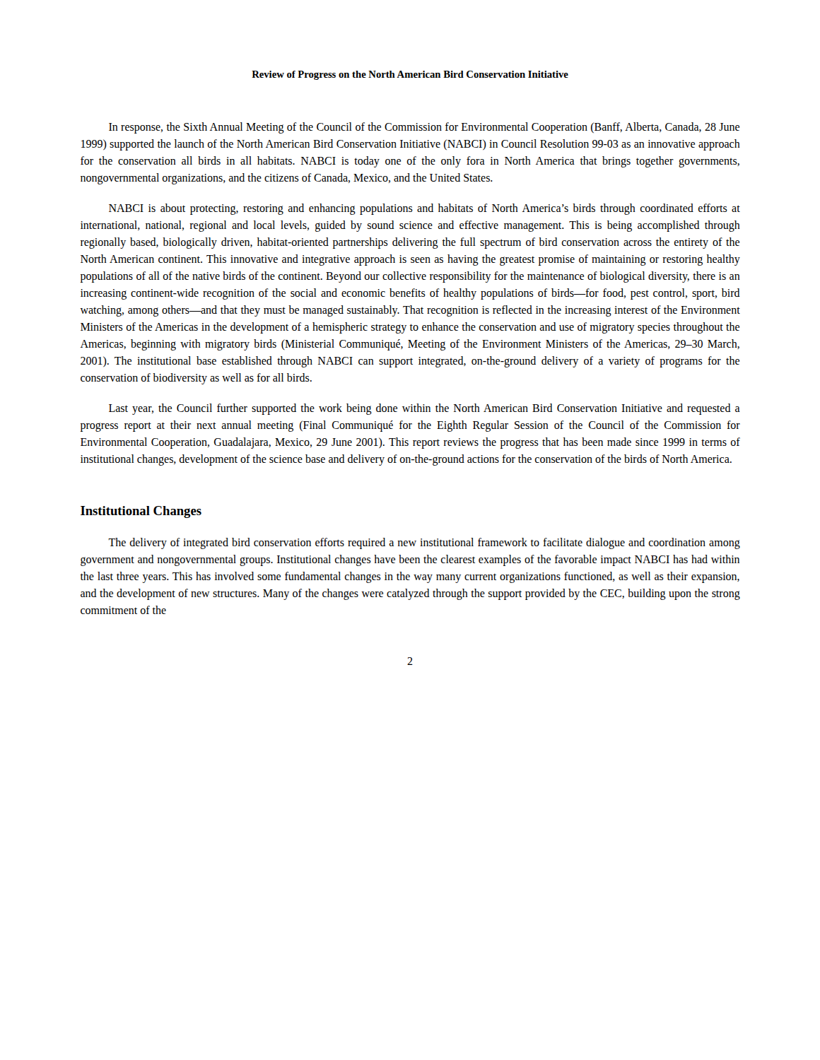Review of Progress on the North American Bird Conservation Initiative
In response, the Sixth Annual Meeting of the Council of the Commission for Environmental Cooperation (Banff, Alberta, Canada, 28 June 1999) supported the launch of the North American Bird Conservation Initiative (NABCI) in Council Resolution 99-03 as an innovative approach for the conservation all birds in all habitats. NABCI is today one of the only fora in North America that brings together governments, nongovernmental organizations, and the citizens of Canada, Mexico, and the United States.
NABCI is about protecting, restoring and enhancing populations and habitats of North America’s birds through coordinated efforts at international, national, regional and local levels, guided by sound science and effective management. This is being accomplished through regionally based, biologically driven, habitat-oriented partnerships delivering the full spectrum of bird conservation across the entirety of the North American continent. This innovative and integrative approach is seen as having the greatest promise of maintaining or restoring healthy populations of all of the native birds of the continent. Beyond our collective responsibility for the maintenance of biological diversity, there is an increasing continent-wide recognition of the social and economic benefits of healthy populations of birds—for food, pest control, sport, bird watching, among others—and that they must be managed sustainably. That recognition is reflected in the increasing interest of the Environment Ministers of the Americas in the development of a hemispheric strategy to enhance the conservation and use of migratory species throughout the Americas, beginning with migratory birds (Ministerial Communiqué, Meeting of the Environment Ministers of the Americas, 29–30 March, 2001). The institutional base established through NABCI can support integrated, on-the-ground delivery of a variety of programs for the conservation of biodiversity as well as for all birds.
Last year, the Council further supported the work being done within the North American Bird Conservation Initiative and requested a progress report at their next annual meeting (Final Communiqué for the Eighth Regular Session of the Council of the Commission for Environmental Cooperation, Guadalajara, Mexico, 29 June 2001). This report reviews the progress that has been made since 1999 in terms of institutional changes, development of the science base and delivery of on-the-ground actions for the conservation of the birds of North America.
Institutional Changes
The delivery of integrated bird conservation efforts required a new institutional framework to facilitate dialogue and coordination among government and nongovernmental groups. Institutional changes have been the clearest examples of the favorable impact NABCI has had within the last three years. This has involved some fundamental changes in the way many current organizations functioned, as well as their expansion, and the development of new structures. Many of the changes were catalyzed through the support provided by the CEC, building upon the strong commitment of the
2